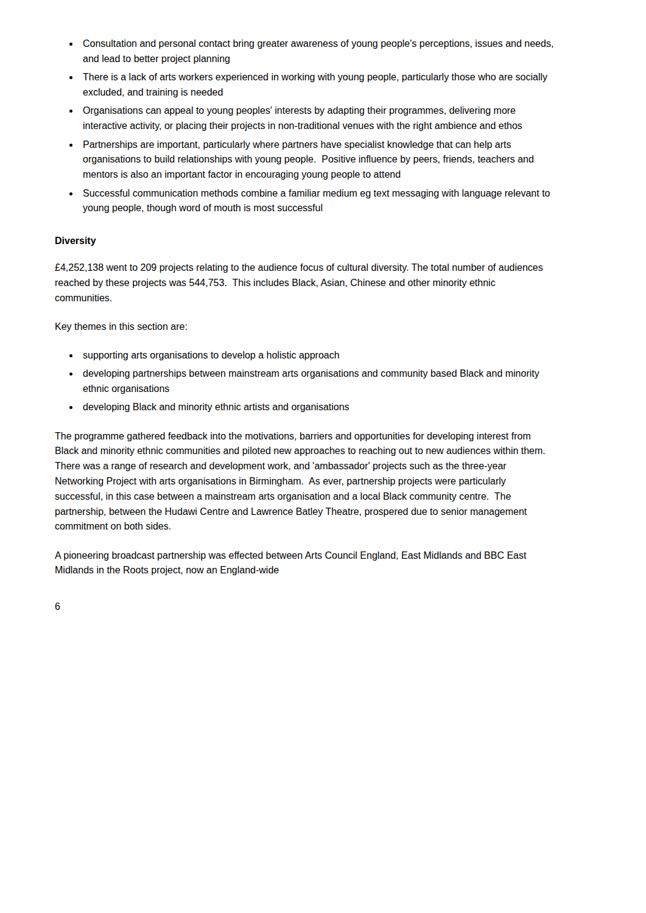Consultation and personal contact bring greater awareness of young people's perceptions, issues and needs, and lead to better project planning
There is a lack of arts workers experienced in working with young people, particularly those who are socially excluded, and training is needed
Organisations can appeal to young peoples' interests by adapting their programmes, delivering more interactive activity, or placing their projects in non-traditional venues with the right ambience and ethos
Partnerships are important, particularly where partners have specialist knowledge that can help arts organisations to build relationships with young people. Positive influence by peers, friends, teachers and mentors is also an important factor in encouraging young people to attend
Successful communication methods combine a familiar medium eg text messaging with language relevant to young people, though word of mouth is most successful
Diversity
£4,252,138 went to 209 projects relating to the audience focus of cultural diversity. The total number of audiences reached by these projects was 544,753. This includes Black, Asian, Chinese and other minority ethnic communities.
Key themes in this section are:
supporting arts organisations to develop a holistic approach
developing partnerships between mainstream arts organisations and community based Black and minority ethnic organisations
developing Black and minority ethnic artists and organisations
The programme gathered feedback into the motivations, barriers and opportunities for developing interest from Black and minority ethnic communities and piloted new approaches to reaching out to new audiences within them. There was a range of research and development work, and 'ambassador' projects such as the three-year Networking Project with arts organisations in Birmingham. As ever, partnership projects were particularly successful, in this case between a mainstream arts organisation and a local Black community centre. The partnership, between the Hudawi Centre and Lawrence Batley Theatre, prospered due to senior management commitment on both sides.
A pioneering broadcast partnership was effected between Arts Council England, East Midlands and BBC East Midlands in the Roots project, now an England-wide
6